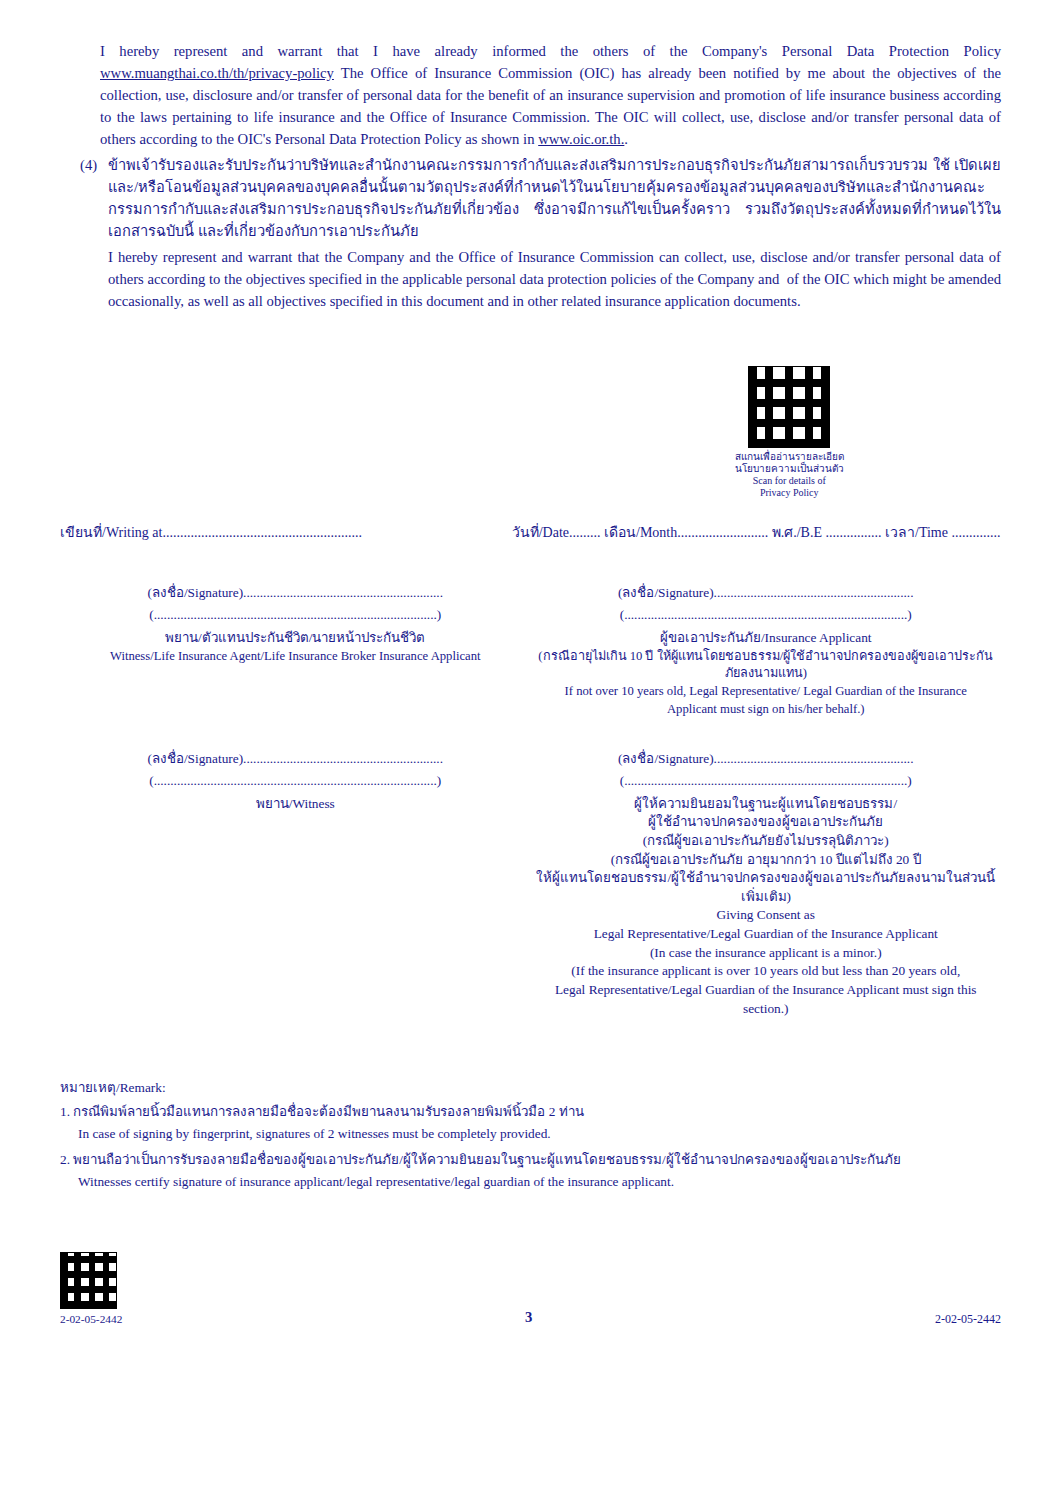I hereby represent and warrant that I have already informed the others of the Company's Personal Data Protection Policy www.muangthai.co.th/th/privacy-policy The Office of Insurance Commission (OIC) has already been notified by me about the objectives of the collection, use, disclosure and/or transfer of personal data for the benefit of an insurance supervision and promotion of life insurance business according to the laws pertaining to life insurance and the Office of Insurance Commission. The OIC will collect, use, disclose and/or transfer personal data of others according to the OIC's Personal Data Protection Policy as shown in www.oic.or.th..
(4)
ข้าพเจ้ารับรองและรับประกันว่าบริษัทและสำนักงานคณะกรรมการกำกับและส่งเสริมการประกอบธุรกิจประกันภัยสามารถเก็บรวบรวม ใช้ เปิดเผย และ/หรือโอนข้อมูลส่วนบุคคลของบุคคลอื่นนั้นตามวัตถุประสงค์ที่กำหนดไว้ในนโยบายคุ้มครองข้อมูลส่วนบุคคลของบริษัทและสำนักงานคณะกรรมการกำกับและส่งเสริมการประกอบธุรกิจประกันภัยที่เกี่ยวข้อง ซึ่งอาจมีการแก้ไขเป็นครั้งคราว รวมถึงวัตถุประสงค์ทั้งหมดที่กำหนดไว้ในเอกสารฉบับนี้ และที่เกี่ยวข้องกับการเอาประกันภัย
I hereby represent and warrant that the Company and the Office of Insurance Commission can collect, use, disclose and/or transfer personal data of others according to the objectives specified in the applicable personal data protection policies of the Company and of the OIC which might be amended occasionally, as well as all objectives specified in this document and in other related insurance application documents.
สแกนเพื่ออ่านรายละเอียด
นโยบายความเป็นส่วนตัว
Scan for details of
Privacy Policy
เขียนที่/Writing at.........................................................
วันที่/Date......... เดือน/Month.......................... พ.ศ./B.E ................ เวลา/Time ..............
| (ลงชื่อ/Signature)............................................................ (.....................................................................................) พยาน/ตัวแทนประกันชีวิต/นายหน้าประกันชีวิต Witness/Life Insurance Agent/Life Insurance Broker Insurance Applicant | (ลงชื่อ/Signature)............................................................ (.....................................................................................) ผู้ขอเอาประกันภัย/Insurance Applicant (กรณีอายุไม่เกิน 10 ปี ให้ผู้แทนโดยชอบธรรม/ผู้ใช้อำนาจปกครองของผู้ขอเอาประกันภัยลงนามแทน) If not over 10 years old, Legal Representative/ Legal Guardian of the Insurance Applicant must sign on his/her behalf.) |
| (ลงชื่อ/Signature)............................................................ (.....................................................................................) พยาน/Witness | (ลงชื่อ/Signature)............................................................ (.....................................................................................) ผู้ให้ความยินยอมในฐานะผู้แทนโดยชอบธรรม/ ผู้ใช้อำนาจปกครองของผู้ขอเอาประกันภัย (กรณีผู้ขอเอาประกันภัยยังไม่บรรลุนิติภาวะ) (กรณีผู้ขอเอาประกันภัย อายุมากกว่า 10 ปีแต่ไม่ถึง 20 ปี ให้ผู้แทนโดยชอบธรรม/ผู้ใช้อำนาจปกครองของผู้ขอเอาประกันภัยลงนามในส่วนนี้เพิ่มเติม) Giving Consent as Legal Representative/Legal Guardian of the Insurance Applicant (In case the insurance applicant is a minor.) (If the insurance applicant is over 10 years old but less than 20 years old, Legal Representative/Legal Guardian of the Insurance Applicant must sign this section.) |
หมายเหตุ/Remark:
1. กรณีพิมพ์ลายนิ้วมือแทนการลงลายมือชื่อจะต้องมีพยานลงนามรับรองลายพิมพ์นิ้วมือ 2 ท่าน
In case of signing by fingerprint, signatures of 2 witnesses must be completely provided.
2. พยานถือว่าเป็นการรับรองลายมือชื่อของผู้ขอเอาประกันภัย/ผู้ให้ความยินยอมในฐานะผู้แทนโดยชอบธรรม/ผู้ใช้อำนาจปกครองของผู้ขอเอาประกันภัย
Witnesses certify signature of insurance applicant/legal representative/legal guardian of the insurance applicant.
2-02-05-2442
3
2-02-05-2442